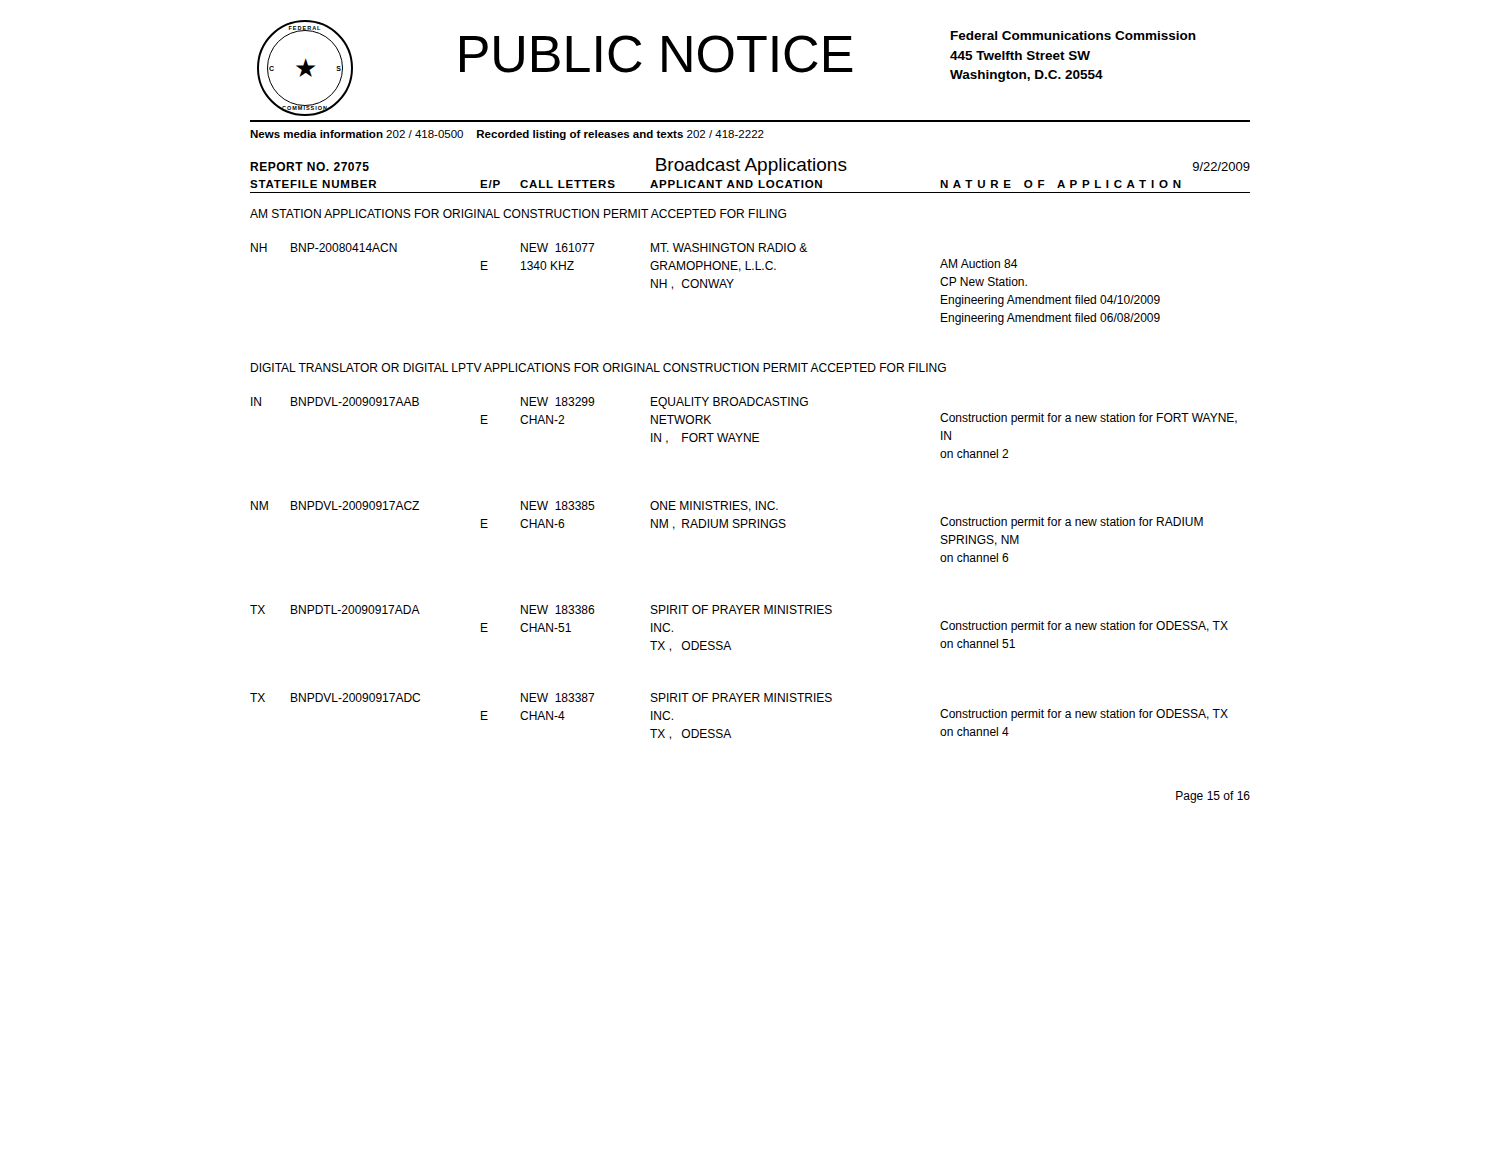FEDERAL
CS
★
COMMISSION
PUBLIC NOTICE
Federal Communications Commission
445 Twelfth Street SW
Washington, D.C. 20554
News media information 202 / 418-0500 Recorded listing of releases and texts 202 / 418-2222
REPORT NO. 27075
Broadcast Applications
9/22/2009
STATE
FILE NUMBER
E/P
CALL LETTERS
APPLICANT AND LOCATION
N A T U R E O F A P P L I C A T I O N
AM STATION APPLICATIONS FOR ORIGINAL CONSTRUCTION PERMIT ACCEPTED FOR FILING
NH
BNP-20080414ACN
E
NEW 161077
1340 KHZ
MT. WASHINGTON RADIO &
GRAMOPHONE, L.L.C.
NH , CONWAY
AM Auction 84
CP New Station.
Engineering Amendment filed 04/10/2009
Engineering Amendment filed 06/08/2009
DIGITAL TRANSLATOR OR DIGITAL LPTV APPLICATIONS FOR ORIGINAL CONSTRUCTION PERMIT ACCEPTED FOR FILING
IN
BNPDVL-20090917AAB
E
NEW 183299
CHAN-2
EQUALITY BROADCASTING
NETWORK
IN , FORT WAYNE
Construction permit for a new station for FORT WAYNE, IN
on channel 2
NM
BNPDVL-20090917ACZ
E
NEW 183385
CHAN-6
ONE MINISTRIES, INC.
NM , RADIUM SPRINGS
Construction permit for a new station for RADIUM SPRINGS, NM
on channel 6
TX
BNPDTL-20090917ADA
E
NEW 183386
CHAN-51
SPIRIT OF PRAYER MINISTRIES
INC.
TX , ODESSA
Construction permit for a new station for ODESSA, TX
on channel 51
TX
BNPDVL-20090917ADC
E
NEW 183387
CHAN-4
SPIRIT OF PRAYER MINISTRIES
INC.
TX , ODESSA
Construction permit for a new station for ODESSA, TX
on channel 4
Page 15 of 16